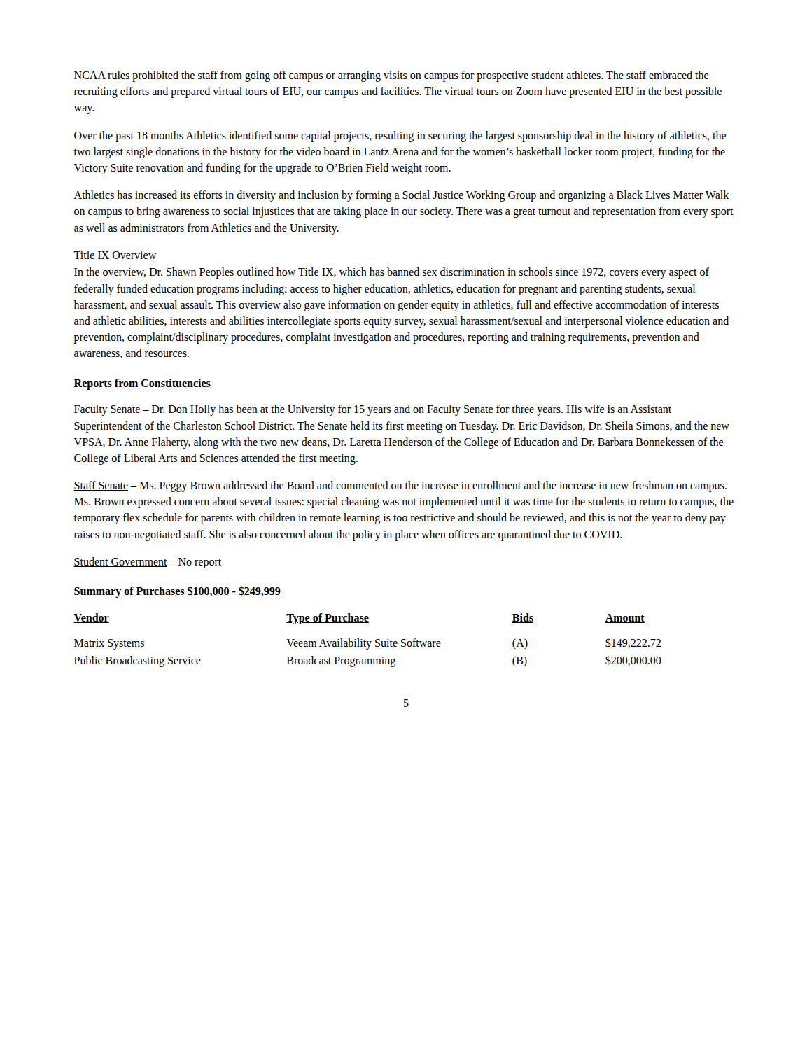NCAA rules prohibited the staff from going off campus or arranging visits on campus for prospective student athletes. The staff embraced the recruiting efforts and prepared virtual tours of EIU, our campus and facilities. The virtual tours on Zoom have presented EIU in the best possible way.
Over the past 18 months Athletics identified some capital projects, resulting in securing the largest sponsorship deal in the history of athletics, the two largest single donations in the history for the video board in Lantz Arena and for the women’s basketball locker room project, funding for the Victory Suite renovation and funding for the upgrade to O’Brien Field weight room.
Athletics has increased its efforts in diversity and inclusion by forming a Social Justice Working Group and organizing a Black Lives Matter Walk on campus to bring awareness to social injustices that are taking place in our society. There was a great turnout and representation from every sport as well as administrators from Athletics and the University.
Title IX Overview
In the overview, Dr. Shawn Peoples outlined how Title IX, which has banned sex discrimination in schools since 1972, covers every aspect of federally funded education programs including: access to higher education, athletics, education for pregnant and parenting students, sexual harassment, and sexual assault. This overview also gave information on gender equity in athletics, full and effective accommodation of interests and athletic abilities, interests and abilities intercollegiate sports equity survey, sexual harassment/sexual and interpersonal violence education and prevention, complaint/disciplinary procedures, complaint investigation and procedures, reporting and training requirements, prevention and awareness, and resources.
Reports from Constituencies
Faculty Senate – Dr. Don Holly has been at the University for 15 years and on Faculty Senate for three years. His wife is an Assistant Superintendent of the Charleston School District. The Senate held its first meeting on Tuesday. Dr. Eric Davidson, Dr. Sheila Simons, and the new VPSA, Dr. Anne Flaherty, along with the two new deans, Dr. Laretta Henderson of the College of Education and Dr. Barbara Bonnekessen of the College of Liberal Arts and Sciences attended the first meeting.
Staff Senate – Ms. Peggy Brown addressed the Board and commented on the increase in enrollment and the increase in new freshman on campus. Ms. Brown expressed concern about several issues: special cleaning was not implemented until it was time for the students to return to campus, the temporary flex schedule for parents with children in remote learning is too restrictive and should be reviewed, and this is not the year to deny pay raises to non-negotiated staff. She is also concerned about the policy in place when offices are quarantined due to COVID.
Student Government – No report
Summary of Purchases $100,000 - $249,999
| Vendor | Type of Purchase | Bids | Amount |
| --- | --- | --- | --- |
| Matrix Systems | Veeam Availability Suite Software | (A) | $149,222.72 |
| Public Broadcasting Service | Broadcast Programming | (B) | $200,000.00 |
5